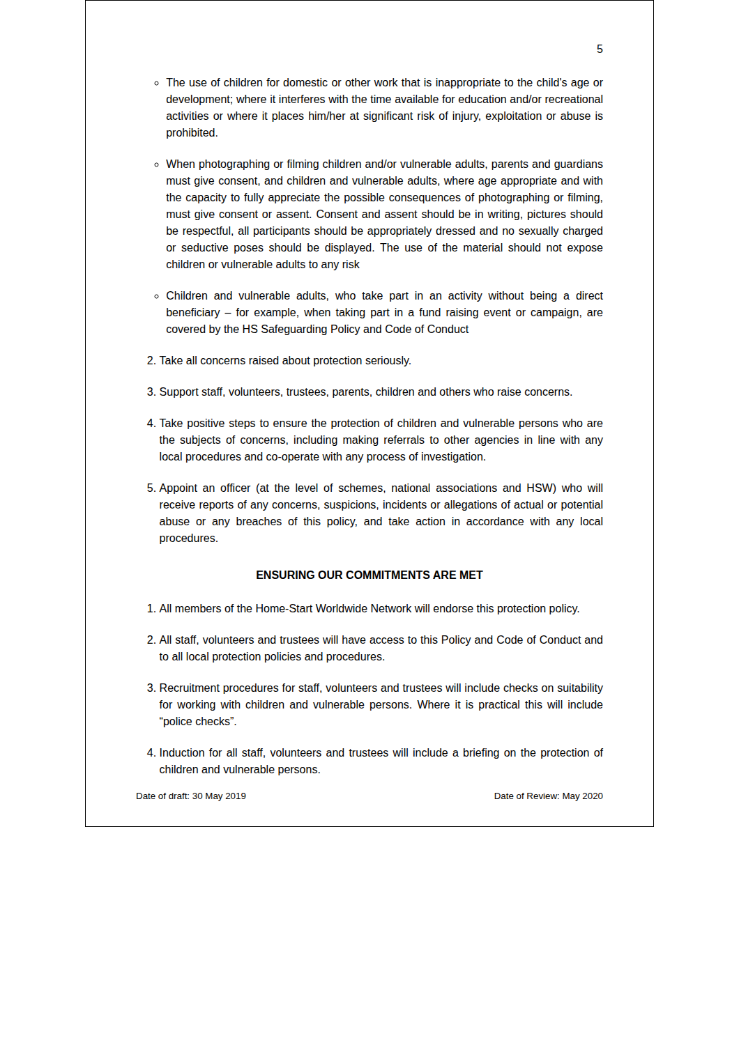5
The use of children for domestic or other work that is inappropriate to the child's age or development; where it interferes with the time available for education and/or recreational activities or where it places him/her at significant risk of injury, exploitation or abuse is prohibited.
When photographing or filming children and/or vulnerable adults, parents and guardians must give consent, and children and vulnerable adults, where age appropriate and with the capacity to fully appreciate the possible consequences of photographing or filming, must give consent or assent. Consent and assent should be in writing, pictures should be respectful, all participants should be appropriately dressed and no sexually charged or seductive poses should be displayed. The use of the material should not expose children or vulnerable adults to any risk
Children and vulnerable adults, who take part in an activity without being a direct beneficiary – for example, when taking part in a fund raising event or campaign, are covered by the HS Safeguarding Policy and Code of Conduct
Take all concerns raised about protection seriously.
Support staff, volunteers, trustees, parents, children and others who raise concerns.
Take positive steps to ensure the protection of children and vulnerable persons who are the subjects of concerns, including making referrals to other agencies in line with any local procedures and co-operate with any process of investigation.
Appoint an officer (at the level of schemes, national associations and HSW) who will receive reports of any concerns, suspicions, incidents or allegations of actual or potential abuse or any breaches of this policy, and take action in accordance with any local procedures.
ENSURING OUR COMMITMENTS ARE MET
All members of the Home-Start Worldwide Network will endorse this protection policy.
All staff, volunteers and trustees will have access to this Policy and Code of Conduct and to all local protection policies and procedures.
Recruitment procedures for staff, volunteers and trustees will include checks on suitability for working with children and vulnerable persons. Where it is practical this will include “police checks”.
Induction for all staff, volunteers and trustees will include a briefing on the protection of children and vulnerable persons.
Date of draft: 30 May 2019 Date of Review: May 2020